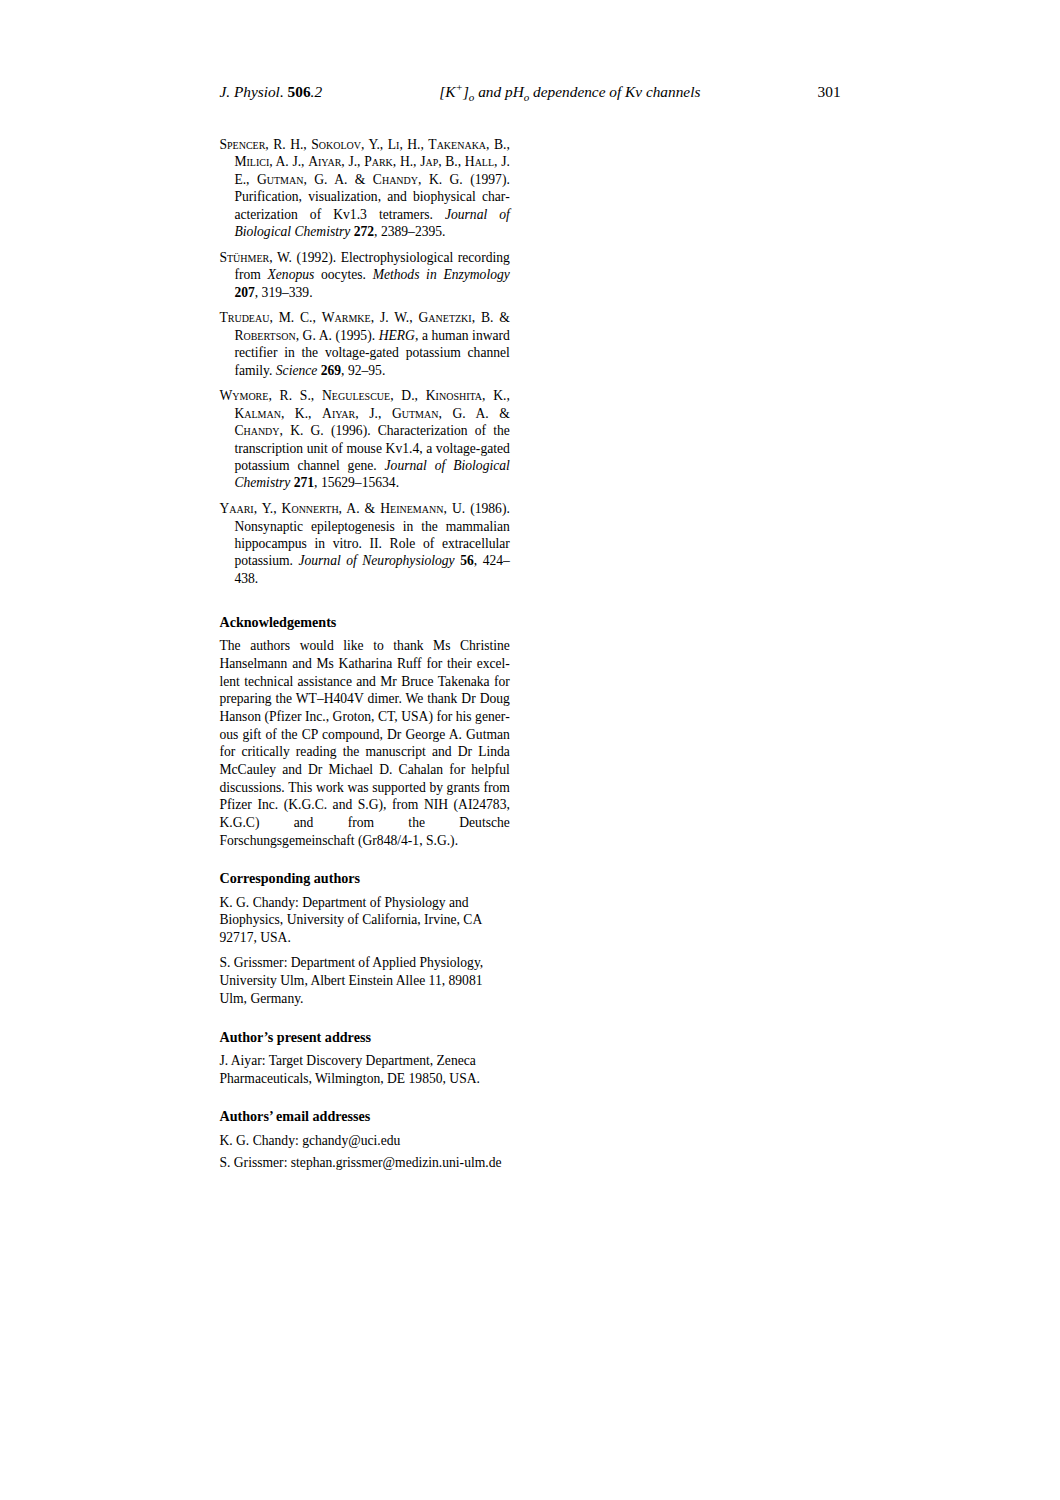J. Physiol. 506.2
[K+]o and pHo dependence of Kv channels
301
Spencer, R. H., Sokolov, Y., Li, H., Takenaka, B., Milici, A. J., Aiyar, J., Park, H., Jap, B., Hall, J. E., Gutman, G. A. & Chandy, K. G. (1997). Purification, visualization, and biophysical characterization of Kv1.3 tetramers. Journal of Biological Chemistry 272, 2389–2395.
Stühmer, W. (1992). Electrophysiological recording from Xenopus oocytes. Methods in Enzymology 207, 319–339.
Trudeau, M. C., Warmke, J. W., Ganetzki, B. & Robertson, G. A. (1995). HERG, a human inward rectifier in the voltage-gated potassium channel family. Science 269, 92–95.
Wymore, R. S., Negulescue, D., Kinoshita, K., Kalman, K., Aiyar, J., Gutman, G. A. & Chandy, K. G. (1996). Characterization of the transcription unit of mouse Kv1.4, a voltage-gated potassium channel gene. Journal of Biological Chemistry 271, 15629–15634.
Yaari, Y., Konnerth, A. & Heinemann, U. (1986). Nonsynaptic epileptogenesis in the mammalian hippocampus in vitro. II. Role of extracellular potassium. Journal of Neurophysiology 56, 424–438.
Acknowledgements
The authors would like to thank Ms Christine Hanselmann and Ms Katharina Ruff for their excellent technical assistance and Mr Bruce Takenaka for preparing the WT–H404V dimer. We thank Dr Doug Hanson (Pfizer Inc., Groton, CT, USA) for his generous gift of the CP compound, Dr George A. Gutman for critically reading the manuscript and Dr Linda McCauley and Dr Michael D. Cahalan for helpful discussions. This work was supported by grants from Pfizer Inc. (K.G.C. and S.G), from NIH (AI24783, K.G.C) and from the Deutsche Forschungsgemeinschaft (Gr848/4-1, S.G.).
Corresponding authors
K. G. Chandy: Department of Physiology and Biophysics, University of California, Irvine, CA 92717, USA.
S. Grissmer: Department of Applied Physiology, University Ulm, Albert Einstein Allee 11, 89081 Ulm, Germany.
Author’s present address
J. Aiyar: Target Discovery Department, Zeneca Pharmaceuticals, Wilmington, DE 19850, USA.
Authors’ email addresses
K. G. Chandy: gchandy@uci.edu
S. Grissmer: stephan.grissmer@medizin.uni-ulm.de